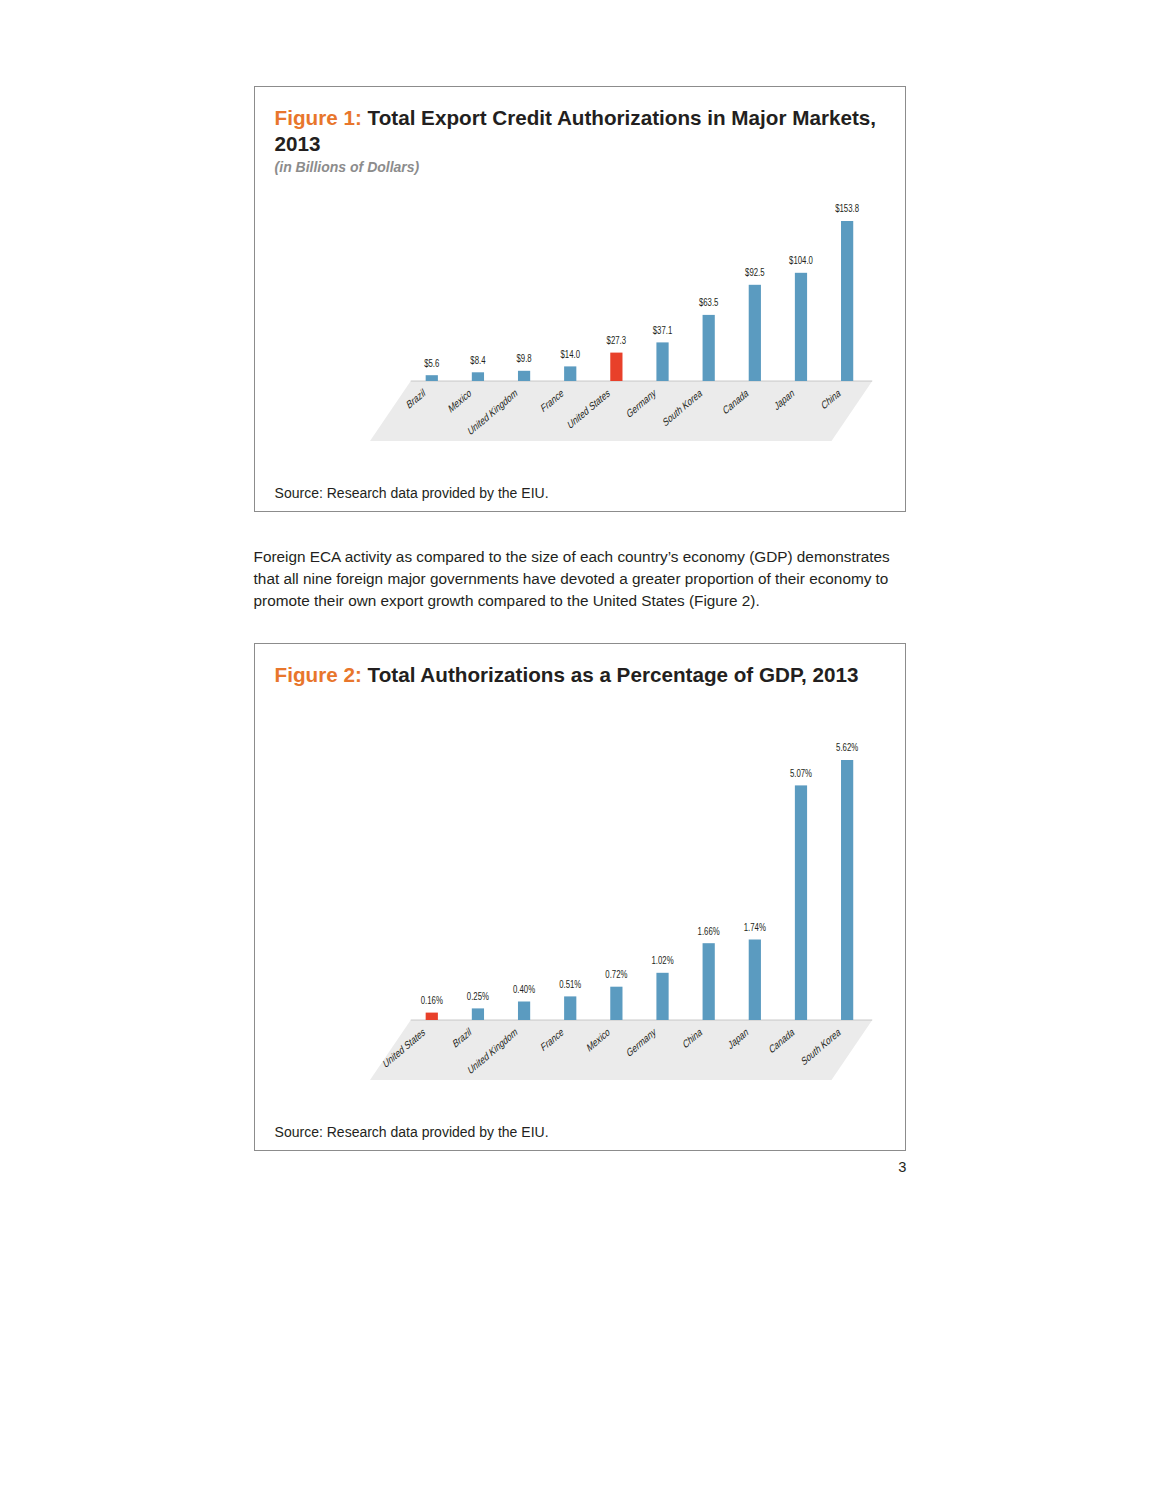Figure 1: Total Export Credit Authorizations in Major Markets, 2013
(in Billions of Dollars)
$5.6 $8.4 $9.8 $14.0 $27.3 $37.1 $63.5 $92.5 $104.0 $153.8 Brazil Mexico United Kingdom France United States Germany South Korea Canada Japan China
Source: Research data provided by the EIU.
Foreign ECA activity as compared to the size of each country’s economy (GDP) demonstrates that all nine foreign major governments have devoted a greater proportion of their economy to promote their own export growth compared to the United States (Figure 2).
Figure 2: Total Authorizations as a Percentage of GDP, 2013
0.16% 0.25% 0.40% 0.51% 0.72% 1.02% 1.66% 1.74% 5.07% 5.62% United States Brazil United Kingdom France Mexico Germany China Japan Canada South Korea
Source: Research data provided by the EIU.
3